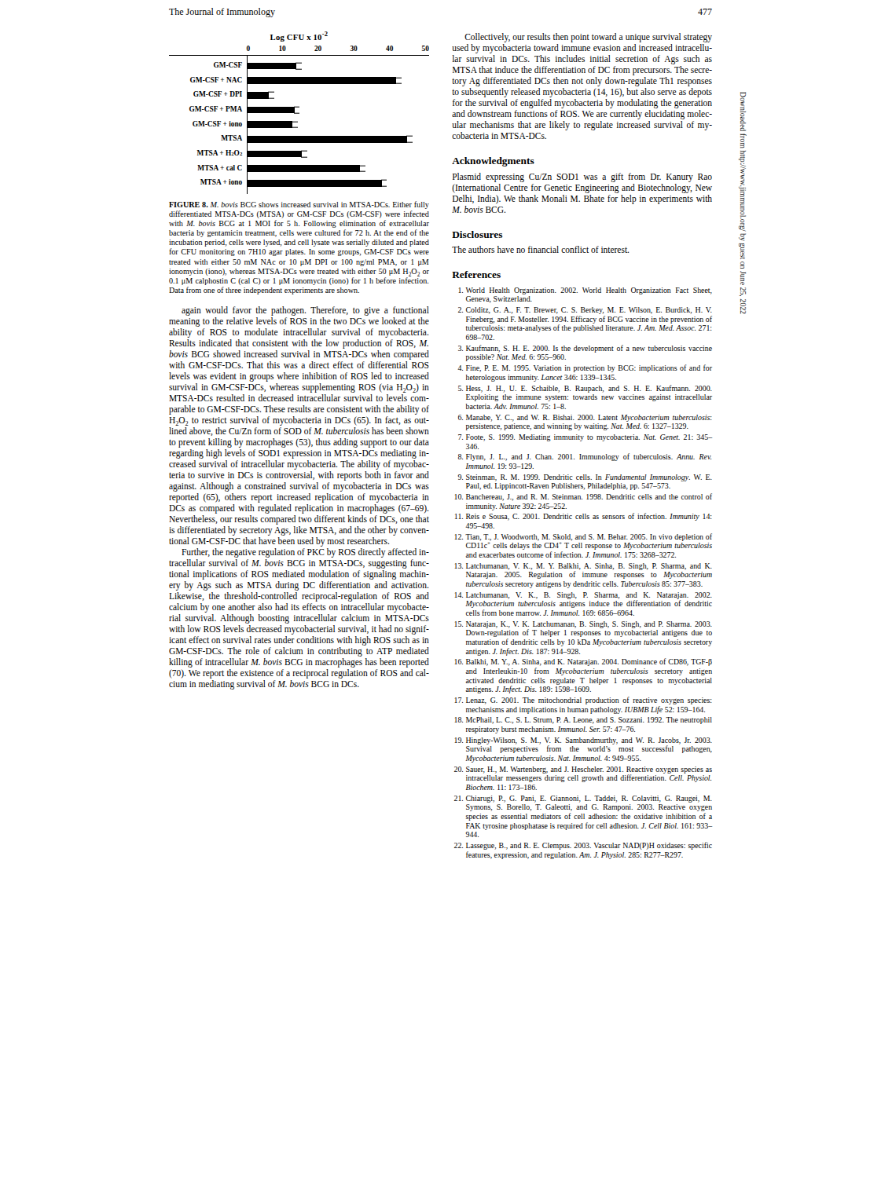The Journal of Immunology
477
Log CFU x 10-2
01020304050
GM-CSF GM-CSF + NAC GM-CSF + DPI GM-CSF + PMA GM-CSF + iono MTSA MTSA + H2O2 MTSA + cal C MTSA + iono
FIGURE 8. M. bovis BCG shows increased survival in MTSA-DCs. Either fully differentiated MTSA-DCs (MTSA) or GM-CSF DCs (GM-CSF) were infected with M. bovis BCG at 1 MOI for 5 h. Following elimination of extracellular bacteria by gentamicin treatment, cells were cultured for 72 h. At the end of the incubation period, cells were lysed, and cell lysate was serially diluted and plated for CFU monitoring on 7H10 agar plates. In some groups, GM-CSF DCs were treated with either 50 mM NAc or 10 μM DPI or 100 ng/ml PMA, or 1 μM ionomycin (iono), whereas MTSA-DCs were treated with either 50 μM H2O2 or 0.1 μM calphostin C (cal C) or 1 μM ionomycin (iono) for 1 h before infection. Data from one of three independent experiments are shown.
again would favor the pathogen. Therefore, to give a functional meaning to the relative levels of ROS in the two DCs we looked at the ability of ROS to modulate intracellular survival of mycobacteria. Results indicated that consistent with the low production of ROS, M. bovis BCG showed increased survival in MTSA-DCs when compared with GM-CSF-DCs. That this was a direct effect of differential ROS levels was evident in groups where inhibition of ROS led to increased survival in GM-CSF-DCs, whereas supplementing ROS (via H2O2) in MTSA-DCs resulted in decreased intracellular survival to levels comparable to GM-CSF-DCs. These results are consistent with the ability of H2O2 to restrict survival of mycobacteria in DCs (65). In fact, as outlined above, the Cu/Zn form of SOD of M. tuberculosis has been shown to prevent killing by macrophages (53), thus adding support to our data regarding high levels of SOD1 expression in MTSA-DCs mediating increased survival of intracellular mycobacteria. The ability of mycobacteria to survive in DCs is controversial, with reports both in favor and against. Although a constrained survival of mycobacteria in DCs was reported (65), others report increased replication of mycobacteria in DCs as compared with regulated replication in macrophages (67–69). Nevertheless, our results compared two different kinds of DCs, one that is differentiated by secretory Ags, like MTSA, and the other by conventional GM-CSF-DC that have been used by most researchers.
Further, the negative regulation of PKC by ROS directly affected intracellular survival of M. bovis BCG in MTSA-DCs, suggesting functional implications of ROS mediated modulation of signaling machinery by Ags such as MTSA during DC differentiation and activation. Likewise, the threshold-controlled reciprocal-regulation of ROS and calcium by one another also had its effects on intracellular mycobacterial survival. Although boosting intracellular calcium in MTSA-DCs with low ROS levels decreased mycobacterial survival, it had no significant effect on survival rates under conditions with high ROS such as in GM-CSF-DCs. The role of calcium in contributing to ATP mediated killing of intracellular M. bovis BCG in macrophages has been reported (70). We report the existence of a reciprocal regulation of ROS and calcium in mediating survival of M. bovis BCG in DCs.
Collectively, our results then point toward a unique survival strategy used by mycobacteria toward immune evasion and increased intracellular survival in DCs. This includes initial secretion of Ags such as MTSA that induce the differentiation of DC from precursors. The secretory Ag differentiated DCs then not only down-regulate Th1 responses to subsequently released mycobacteria (14, 16), but also serve as depots for the survival of engulfed mycobacteria by modulating the generation and downstream functions of ROS. We are currently elucidating molecular mechanisms that are likely to regulate increased survival of mycobacteria in MTSA-DCs.
Acknowledgments
Plasmid expressing Cu/Zn SOD1 was a gift from Dr. Kanury Rao (International Centre for Genetic Engineering and Biotechnology, New Delhi, India). We thank Monali M. Bhate for help in experiments with M. bovis BCG.
Disclosures
The authors have no financial conflict of interest.
References
World Health Organization. 2002. World Health Organization Fact Sheet, Geneva, Switzerland.
Colditz, G. A., F. T. Brewer, C. S. Berkey, M. E. Wilson, E. Burdick, H. V. Fineberg, and F. Mosteller. 1994. Efficacy of BCG vaccine in the prevention of tuberculosis: meta-analyses of the published literature. J. Am. Med. Assoc. 271: 698–702.
Kaufmann, S. H. E. 2000. Is the development of a new tuberculosis vaccine possible? Nat. Med. 6: 955–960.
Fine, P. E. M. 1995. Variation in protection by BCG: implications of and for heterologous immunity. Lancet 346: 1339–1345.
Hess, J. H., U. E. Schaible, B. Raupach, and S. H. E. Kaufmann. 2000. Exploiting the immune system: towards new vaccines against intracellular bacteria. Adv. Immunol. 75: 1–8.
Manabe, Y. C., and W. R. Bishai. 2000. Latent Mycobacterium tuberculosis: persistence, patience, and winning by waiting. Nat. Med. 6: 1327–1329.
Foote, S. 1999. Mediating immunity to mycobacteria. Nat. Genet. 21: 345–346.
Flynn, J. L., and J. Chan. 2001. Immunology of tuberculosis. Annu. Rev. Immunol. 19: 93–129.
Steinman, R. M. 1999. Dendritic cells. In Fundamental Immunology. W. E. Paul, ed. Lippincott-Raven Publishers, Philadelphia, pp. 547–573.
Banchereau, J., and R. M. Steinman. 1998. Dendritic cells and the control of immunity. Nature 392: 245–252.
Reis e Sousa, C. 2001. Dendritic cells as sensors of infection. Immunity 14: 495–498.
Tian, T., J. Woodworth, M. Skold, and S. M. Behar. 2005. In vivo depletion of CD11c+ cells delays the CD4+ T cell response to Mycobacterium tuberculosis and exacerbates outcome of infection. J. Immunol. 175: 3268–3272.
Latchumanan, V. K., M. Y. Balkhi, A. Sinha, B. Singh, P. Sharma, and K. Natarajan. 2005. Regulation of immune responses to Mycobacterium tuberculosis secretory antigens by dendritic cells. Tuberculosis 85: 377–383.
Latchumanan, V. K., B. Singh, P. Sharma, and K. Natarajan. 2002. Mycobacterium tuberculosis antigens induce the differentiation of dendritic cells from bone marrow. J. Immunol. 169: 6856–6964.
Natarajan, K., V. K. Latchumanan, B. Singh, S. Singh, and P. Sharma. 2003. Down-regulation of T helper 1 responses to mycobacterial antigens due to maturation of dendritic cells by 10 kDa Mycobacterium tuberculosis secretory antigen. J. Infect. Dis. 187: 914–928.
Balkhi, M. Y., A. Sinha, and K. Natarajan. 2004. Dominance of CD86, TGF-β and Interleukin-10 from Mycobacterium tuberculosis secretory antigen activated dendritic cells regulate T helper 1 responses to mycobacterial antigens. J. Infect. Dis. 189: 1598–1609.
Lenaz, G. 2001. The mitochondrial production of reactive oxygen species: mechanisms and implications in human pathology. IUBMB Life 52: 159–164.
McPhail, L. C., S. L. Strum, P. A. Leone, and S. Sozzani. 1992. The neutrophil respiratory burst mechanism. Immunol. Ser. 57: 47–76.
Hingley-Wilson, S. M., V. K. Sambandmurthy, and W. R. Jacobs, Jr. 2003. Survival perspectives from the world’s most successful pathogen, Mycobacterium tuberculosis. Nat. Immunol. 4: 949–955.
Sauer, H., M. Wartenberg, and J. Hescheler. 2001. Reactive oxygen species as intracellular messengers during cell growth and differentiation. Cell. Physiol. Biochem. 11: 173–186.
Chiarugi, P., G. Pani, E. Giannoni, L. Taddei, R. Colavitti, G. Raugei, M. Symons, S. Borello, T. Galeotti, and G. Ramponi. 2003. Reactive oxygen species as essential mediators of cell adhesion: the oxidative inhibition of a FAK tyrosine phosphatase is required for cell adhesion. J. Cell Biol. 161: 933–944.
Lassegue, B., and R. E. Clempus. 2003. Vascular NAD(P)H oxidases: specific features, expression, and regulation. Am. J. Physiol. 285: R277–R297.
Downloaded from http://www.jimmunol.org/ by guest on June 25, 2022